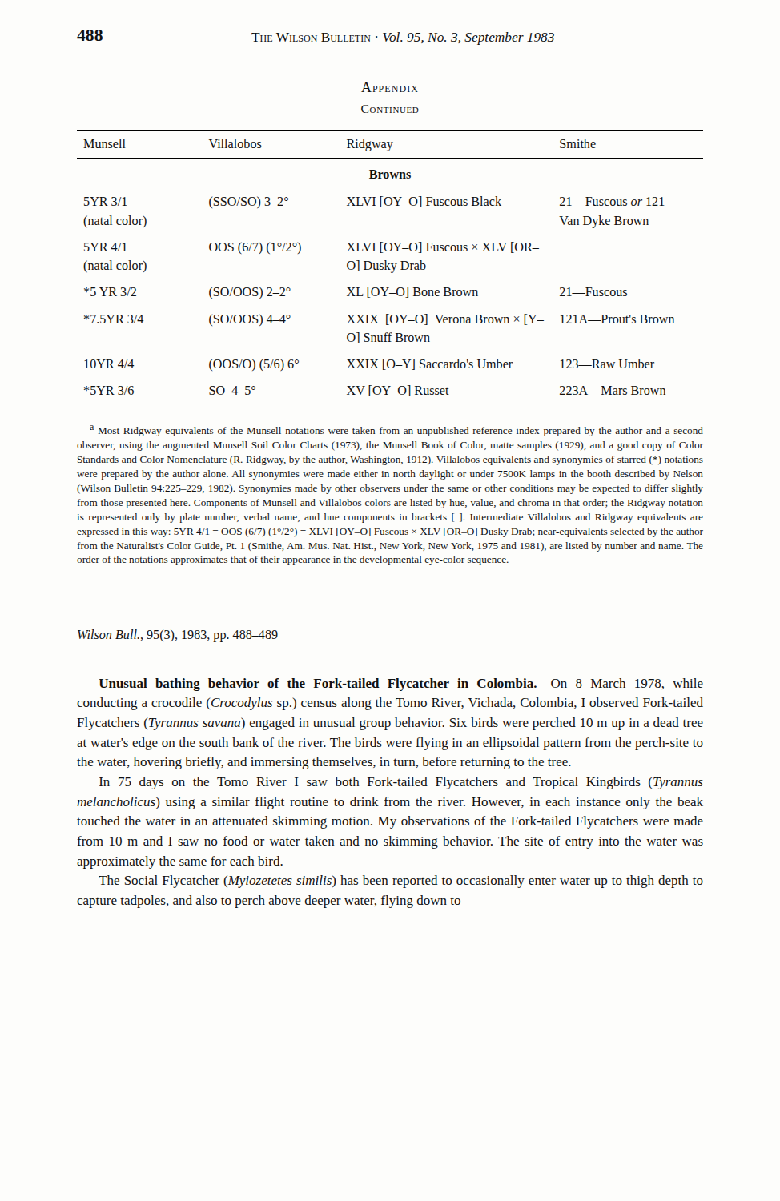488 The Wilson Bulletin · Vol. 95, No. 3, September 1983
Appendix
Continued
| Munsell | Villalobos | Ridgway | Smithe |
| --- | --- | --- | --- |
| Browns |
| 5YR 3/1 (natal color) | (SSO/SO) 3–2° | XLVI [OY–O] Fuscous Black | 21—Fuscous or 121—Van Dyke Brown |
| 5YR 4/1 (natal color) | OOS (6/7) (1°/2°) | XLVI [OY–O] Fuscous × XLV [OR–O] Dusky Drab | |
| *5 YR 3/2 | (SO/OOS) 2–2° | XL [OY–O] Bone Brown | 21—Fuscous |
| *7.5YR 3/4 | (SO/OOS) 4–4° | XXIX [OY–O] Verona Brown × [Y–O] Snuff Brown | 121A—Prout's Brown |
| 10YR 4/4 | (OOS/O) (5/6) 6° | XXIX [O–Y] Saccardo's Umber | 123—Raw Umber |
| *5YR 3/6 | SO–4–5° | XV [OY–O] Russet | 223A—Mars Brown |
a Most Ridgway equivalents of the Munsell notations were taken from an unpublished reference index prepared by the author and a second observer, using the augmented Munsell Soil Color Charts (1973), the Munsell Book of Color, matte samples (1929), and a good copy of Color Standards and Color Nomenclature (R. Ridgway, by the author, Washington, 1912). Villalobos equivalents and synonymies of starred (*) notations were prepared by the author alone. All synonymies were made either in north daylight or under 7500K lamps in the booth described by Nelson (Wilson Bulletin 94:225–229, 1982). Synonymies made by other observers under the same or other conditions may be expected to differ slightly from those presented here. Components of Munsell and Villalobos colors are listed by hue, value, and chroma in that order; the Ridgway notation is represented only by plate number, verbal name, and hue components in brackets [ ]. Intermediate Villalobos and Ridgway equivalents are expressed in this way: 5YR 4/1 = OOS (6/7) (1°/2°) = XLVI [OY–O] Fuscous × XLV [OR–O] Dusky Drab; near-equivalents selected by the author from the Naturalist's Color Guide, Pt. 1 (Smithe, Am. Mus. Nat. Hist., New York, New York, 1975 and 1981), are listed by number and name. The order of the notations approximates that of their appearance in the developmental eye-color sequence.
Wilson Bull., 95(3), 1983, pp. 488–489
Unusual bathing behavior of the Fork-tailed Flycatcher in Colombia.—On 8 March 1978, while conducting a crocodile (Crocodylus sp.) census along the Tomo River, Vichada, Colombia, I observed Fork-tailed Flycatchers (Tyrannus savana) engaged in unusual group behavior. Six birds were perched 10 m up in a dead tree at water's edge on the south bank of the river. The birds were flying in an ellipsoidal pattern from the perch-site to the water, hovering briefly, and immersing themselves, in turn, before returning to the tree.
In 75 days on the Tomo River I saw both Fork-tailed Flycatchers and Tropical Kingbirds (Tyrannus melancholicus) using a similar flight routine to drink from the river. However, in each instance only the beak touched the water in an attenuated skimming motion. My observations of the Fork-tailed Flycatchers were made from 10 m and I saw no food or water taken and no skimming behavior. The site of entry into the water was approximately the same for each bird.
The Social Flycatcher (Myiozetetes similis) has been reported to occasionally enter water up to thigh depth to capture tadpoles, and also to perch above deeper water, flying down to